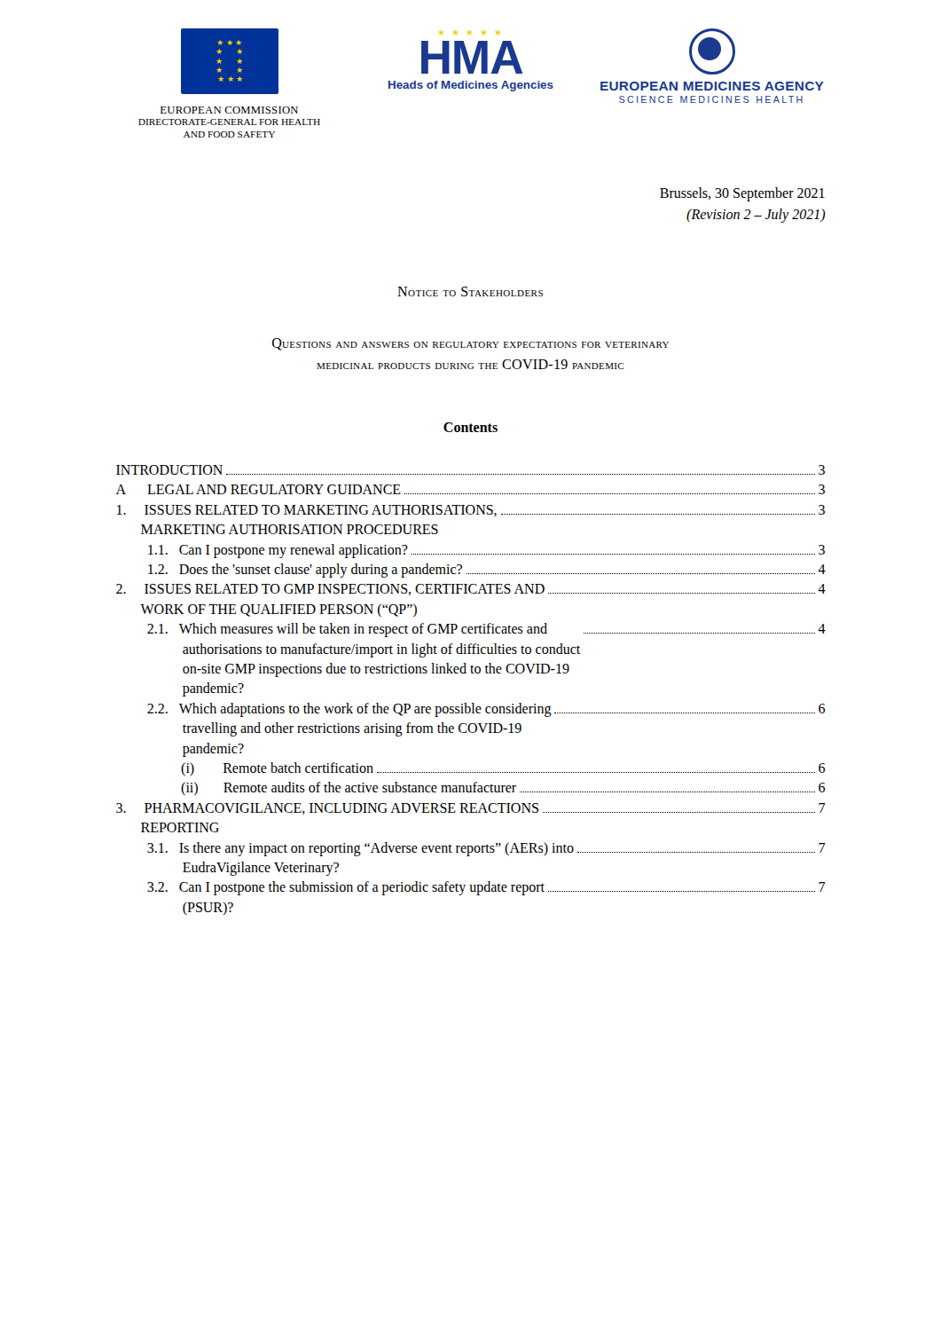European Commission
Directorate-General for Health
and Food Safety
★ ★ ★ ★ ★
HMA
Heads of Medicines Agencies
EUROPEAN MEDICINES AGENCY
SCIENCE MEDICINES HEALTH
Brussels, 30 September 2021
(Revision 2 – July 2021)
Notice to Stakeholders
Questions and answers on regulatory expectations for veterinary
medicinal products during the COVID-19 pandemic
Contents
Introduction 3
A LEGAL AND REGULATORY GUIDANCE 3
1. ISSUES RELATED TO MARKETING AUTHORISATIONS,
MARKETING AUTHORISATION PROCEDURES 3
1.1. Can I postpone my renewal application? 3
1.2. Does the 'sunset clause' apply during a pandemic? 4
2. ISSUES RELATED TO GMP INSPECTIONS, CERTIFICATES AND
WORK OF THE QUALIFIED PERSON (“QP”) 4
2.1. Which measures will be taken in respect of GMP certificates and
authorisations to manufacture/import in light of difficulties to conduct
on-site GMP inspections due to restrictions linked to the COVID-19
pandemic? 4
2.2. Which adaptations to the work of the QP are possible considering
travelling and other restrictions arising from the COVID-19
pandemic? 6
(i) Remote batch certification 6
(ii) Remote audits of the active substance manufacturer 6
3. PHARMACOVIGILANCE, INCLUDING ADVERSE REACTIONS
REPORTING 7
3.1. Is there any impact on reporting “Adverse event reports” (AERs) into
EudraVigilance Veterinary? 7
3.2. Can I postpone the submission of a periodic safety update report
(PSUR)? 7